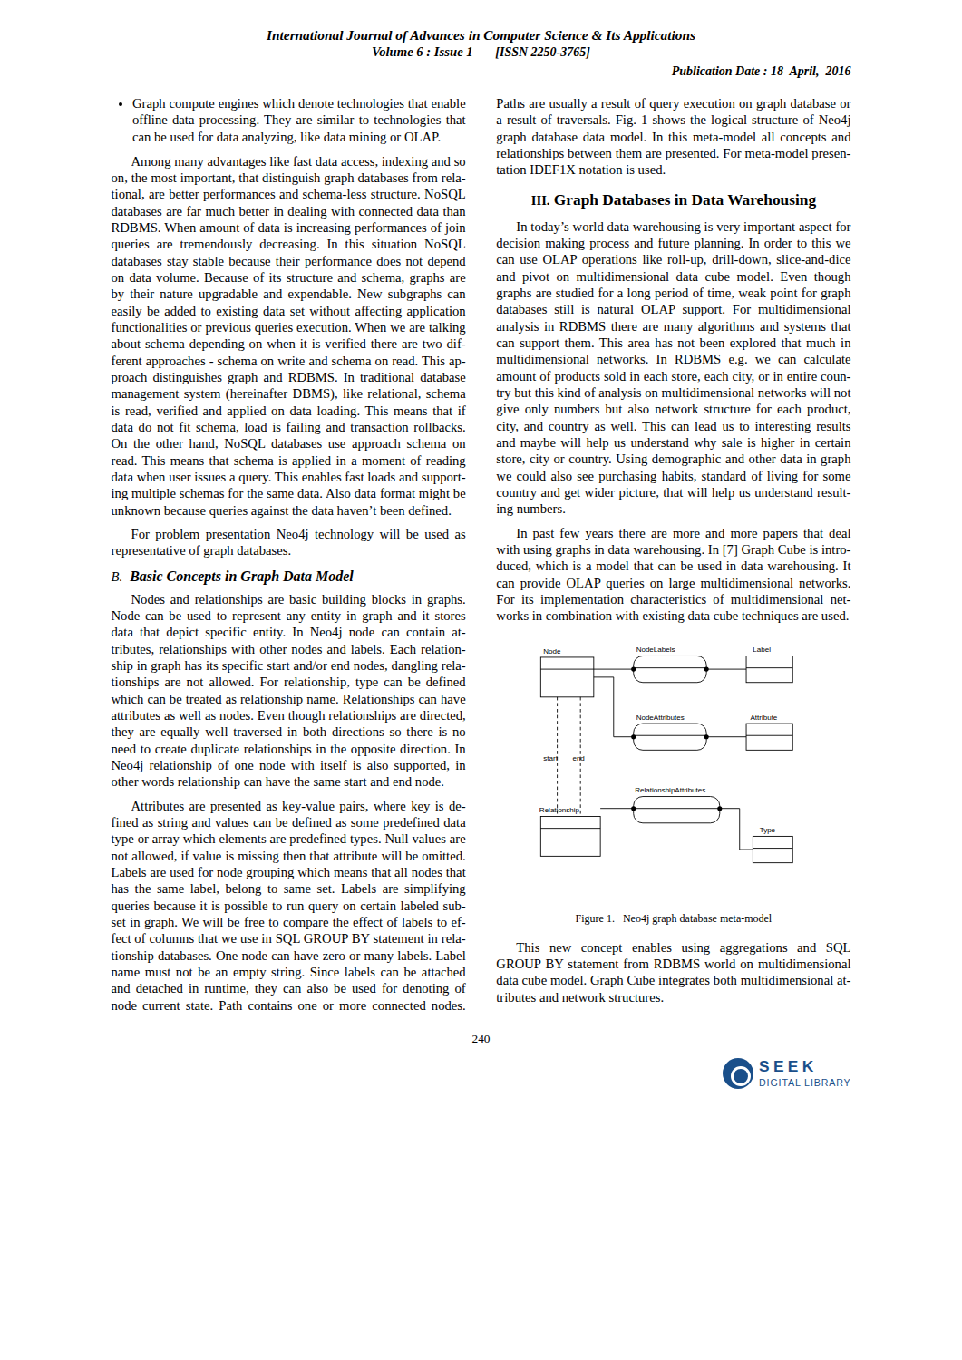International Journal of Advances in Computer Science & Its Applications
Volume 6 : Issue 1 [ISSN 2250-3765]
Publication Date : 18 April, 2016
Graph compute engines which denote technologies that enable offline data processing. They are similar to technologies that can be used for data analyzing, like data mining or OLAP.
Among many advantages like fast data access, indexing and so on, the most important, that distinguish graph databases from relational, are better performances and schema-less structure. NoSQL databases are far much better in dealing with connected data than RDBMS. When amount of data is increasing performances of join queries are tremendously decreasing. In this situation NoSQL databases stay stable because their performance does not depend on data volume. Because of its structure and schema, graphs are by their nature upgradable and expendable. New subgraphs can easily be added to existing data set without affecting application functionalities or previous queries execution. When we are talking about schema depending on when it is verified there are two different approaches - schema on write and schema on read. This approach distinguishes graph and RDBMS. In traditional database management system (hereinafter DBMS), like relational, schema is read, verified and applied on data loading. This means that if data do not fit schema, load is failing and transaction rollbacks. On the other hand, NoSQL databases use approach schema on read. This means that schema is applied in a moment of reading data when user issues a query. This enables fast loads and supporting multiple schemas for the same data. Also data format might be unknown because queries against the data haven’t been defined.
For problem presentation Neo4j technology will be used as representative of graph databases.
B. Basic Concepts in Graph Data Model
Nodes and relationships are basic building blocks in graphs. Node can be used to represent any entity in graph and it stores data that depict specific entity. In Neo4j node can contain attributes, relationships with other nodes and labels. Each relationship in graph has its specific start and/or end nodes, dangling relationships are not allowed. For relationship, type can be defined which can be treated as relationship name. Relationships can have attributes as well as nodes. Even though relationships are directed, they are equally well traversed in both directions so there is no need to create duplicate relationships in the opposite direction. In Neo4j relationship of one node with itself is also supported, in other words relationship can have the same start and end node.
Attributes are presented as key-value pairs, where key is defined as string and values can be defined as some predefined data type or array which elements are predefined types. Null values are not allowed, if value is missing then that attribute will be omitted. Labels are used for node grouping which means that all nodes that has the same label, belong to same set. Labels are simplifying queries because it is possible to run query on certain labeled subset in graph. We will be free to compare the effect of labels to effect of columns that we use in SQL GROUP BY statement in relationship databases. One node can have zero or many labels. Label name must not be an empty string. Since labels can be attached and detached in runtime, they can also be used for denoting of node current state. Path contains one or more connected nodes. Paths are usually a result of query execution on graph database or a result of traversals. Fig. 1 shows the logical structure of Neo4j graph database data model. In this meta-model all concepts and relationships between them are presented. For meta-model presentation IDEF1X notation is used.
III. Graph Databases in Data Warehousing
In today’s world data warehousing is very important aspect for decision making process and future planning. In order to this we can use OLAP operations like roll-up, drill-down, slice-and-dice and pivot on multidimensional data cube model. Even though graphs are studied for a long period of time, weak point for graph databases still is natural OLAP support. For multidimensional analysis in RDBMS there are many algorithms and systems that can support them. This area has not been explored that much in multidimensional networks. In RDBMS e.g. we can calculate amount of products sold in each store, each city, or in entire country but this kind of analysis on multidimensional networks will not give only numbers but also network structure for each product, city, and country as well. This can lead us to interesting results and maybe will help us understand why sale is higher in certain store, city or country. Using demographic and other data in graph we could also see purchasing habits, standard of living for some country and get wider picture, that will help us understand resulting numbers.
In past few years there are more and more papers that deal with using graphs in data warehousing. In [7] Graph Cube is introduced, which is a model that can be used in data warehousing. It can provide OLAP queries on large multidimensional networks. For its implementation characteristics of multidimensional networks in combination with existing data cube techniques are used.
Node NodeLabels Label NodeAttributes Attribute RelationshipAttributes Relationship Type start end
Figure 1. Neo4j graph database meta-model
This new concept enables using aggregations and SQL GROUP BY statement from RDBMS world on multidimensional data cube model. Graph Cube integrates both multidimensional attributes and network structures.
240
SEEKDIGITAL LIBRARY